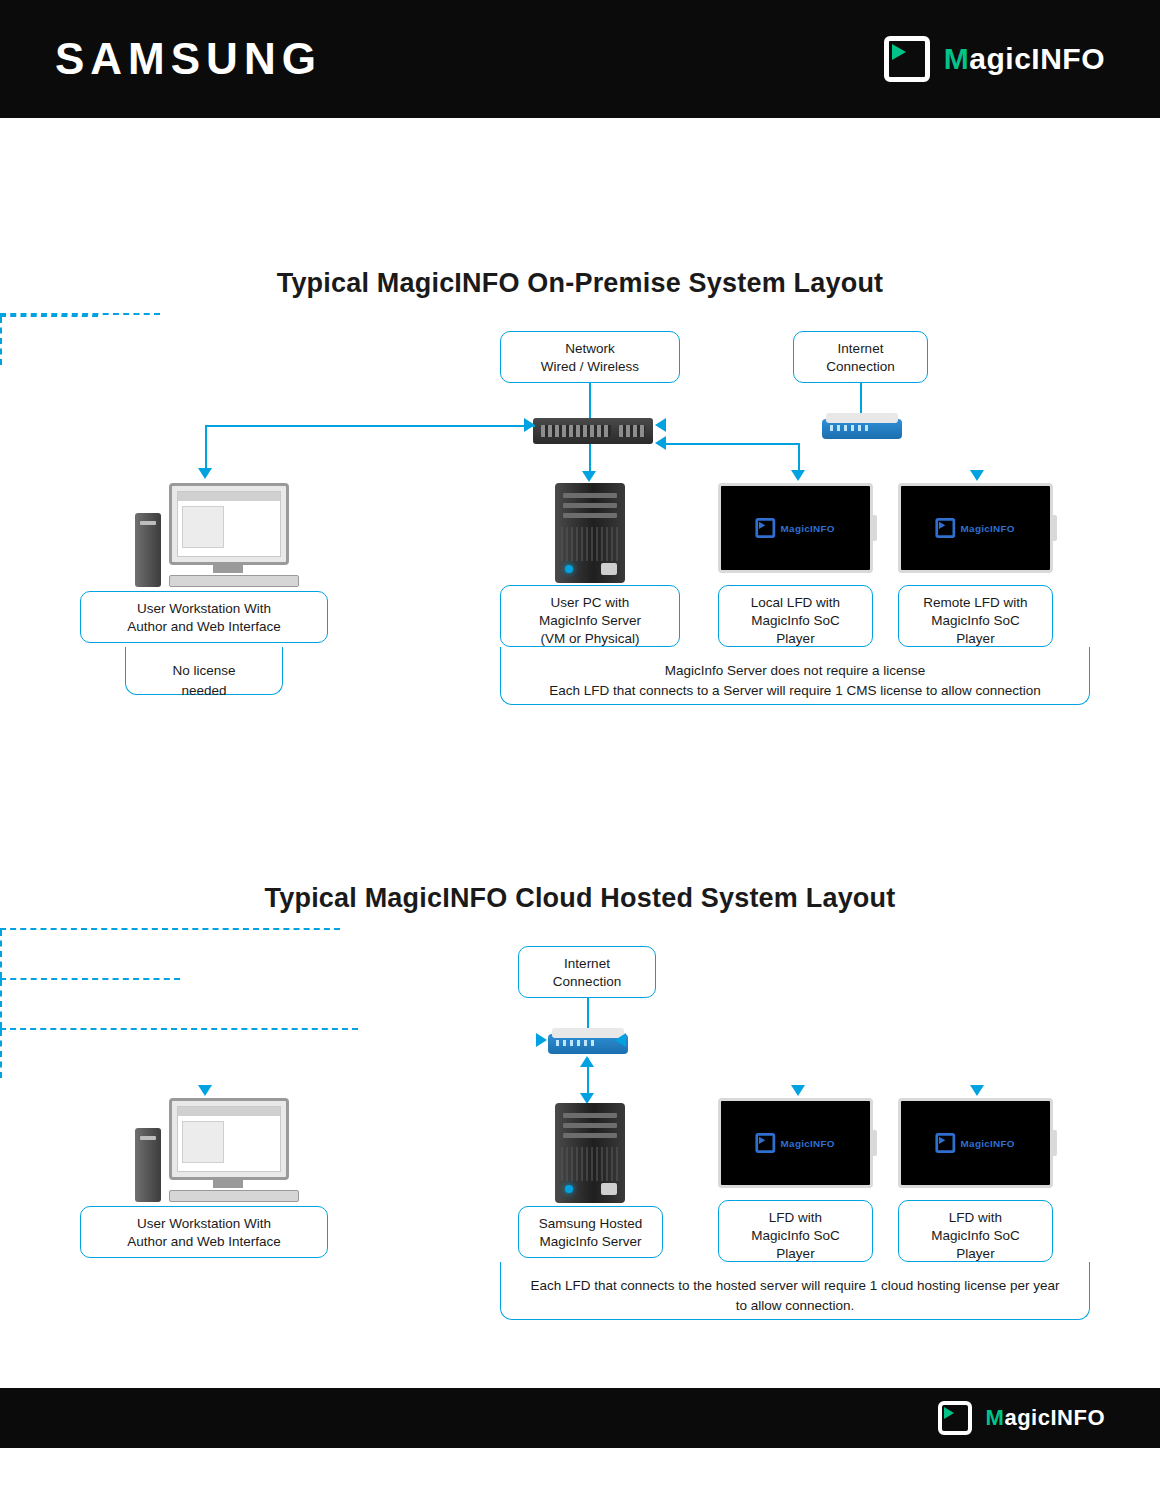SAMSUNG
MagicINFO
Typical MagicINFO On-Premise System Layout
Network
Wired / Wireless
Internet
Connection
MagicINFO
MagicINFO
User Workstation With
Author and Web Interface
User PC with
MagicInfo Server
(VM or Physical)
Local LFD with
MagicInfo SoC
Player
Remote LFD with
MagicInfo SoC
Player
No license
needed
MagicInfo Server does not require a license
Each LFD that connects to a Server will require 1 CMS license to allow connection
Typical MagicINFO Cloud Hosted System Layout
Internet
Connection
MagicINFO
MagicINFO
User Workstation With
Author and Web Interface
Samsung Hosted
MagicInfo Server
LFD with
MagicInfo SoC
Player
LFD with
MagicInfo SoC
Player
Each LFD that connects to the hosted server will require 1 cloud hosting license per year
to allow connection.
MagicINFO